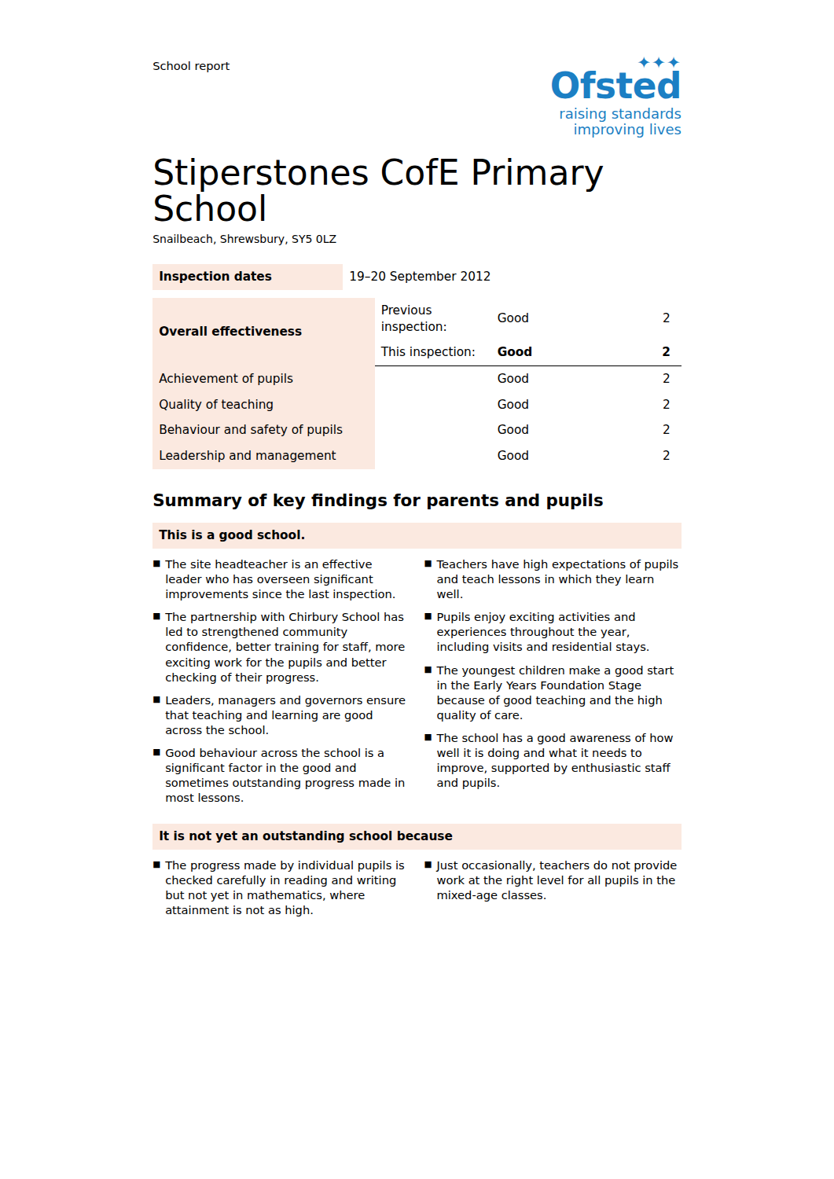School report
✦✦✦
Ofsted
raising standards
improving lives
Stiperstones CofE Primary School
Snailbeach, Shrewsbury, SY5 0LZ
| Inspection dates | 19–20 September 2012 |
| Overall effectiveness | Previous inspection: | Good | 2 |
| This inspection: | Good | 2 |
| Achievement of pupils | | Good | 2 |
| Quality of teaching | | Good | 2 |
| Behaviour and safety of pupils | | Good | 2 |
| Leadership and management | | Good | 2 |
Summary of key findings for parents and pupils
This is a good school.
The site headteacher is an effective leader who has overseen significant improvements since the last inspection.
The partnership with Chirbury School has led to strengthened community confidence, better training for staff, more exciting work for the pupils and better checking of their progress.
Leaders, managers and governors ensure that teaching and learning are good across the school.
Good behaviour across the school is a significant factor in the good and sometimes outstanding progress made in most lessons.
Teachers have high expectations of pupils and teach lessons in which they learn well.
Pupils enjoy exciting activities and experiences throughout the year, including visits and residential stays.
The youngest children make a good start in the Early Years Foundation Stage because of good teaching and the high quality of care.
The school has a good awareness of how well it is doing and what it needs to improve, supported by enthusiastic staff and pupils.
It is not yet an outstanding school because
The progress made by individual pupils is checked carefully in reading and writing but not yet in mathematics, where attainment is not as high.
Just occasionally, teachers do not provide work at the right level for all pupils in the mixed-age classes.